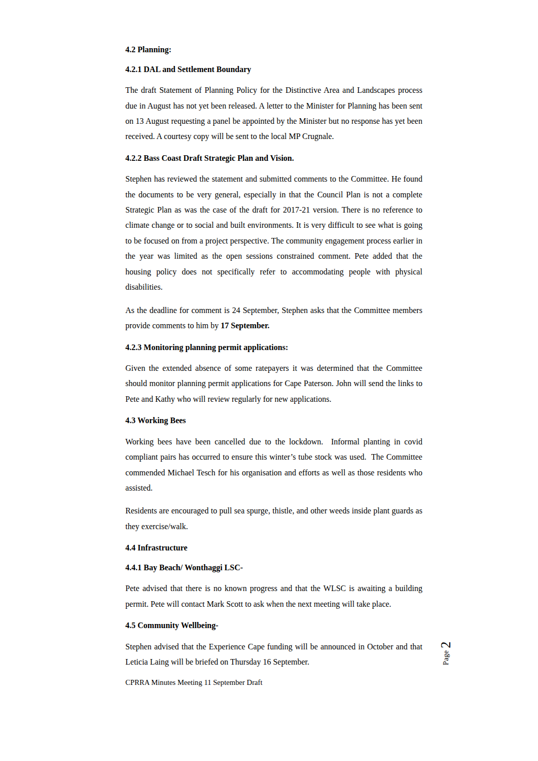4.2 Planning:
4.2.1 DAL and Settlement Boundary
The draft Statement of Planning Policy for the Distinctive Area and Landscapes process due in August has not yet been released. A letter to the Minister for Planning has been sent on 13 August requesting a panel be appointed by the Minister but no response has yet been received. A courtesy copy will be sent to the local MP Crugnale.
4.2.2 Bass Coast Draft Strategic Plan and Vision.
Stephen has reviewed the statement and submitted comments to the Committee. He found the documents to be very general, especially in that the Council Plan is not a complete Strategic Plan as was the case of the draft for 2017-21 version. There is no reference to climate change or to social and built environments. It is very difficult to see what is going to be focused on from a project perspective. The community engagement process earlier in the year was limited as the open sessions constrained comment. Pete added that the housing policy does not specifically refer to accommodating people with physical disabilities.
As the deadline for comment is 24 September, Stephen asks that the Committee members provide comments to him by 17 September.
4.2.3 Monitoring planning permit applications:
Given the extended absence of some ratepayers it was determined that the Committee should monitor planning permit applications for Cape Paterson. John will send the links to Pete and Kathy who will review regularly for new applications.
4.3 Working Bees
Working bees have been cancelled due to the lockdown. Informal planting in covid compliant pairs has occurred to ensure this winter’s tube stock was used. The Committee commended Michael Tesch for his organisation and efforts as well as those residents who assisted.
Residents are encouraged to pull sea spurge, thistle, and other weeds inside plant guards as they exercise/walk.
4.4 Infrastructure
4.4.1 Bay Beach/ Wonthaggi LSC-
Pete advised that there is no known progress and that the WLSC is awaiting a building permit. Pete will contact Mark Scott to ask when the next meeting will take place.
4.5 Community Wellbeing-
Stephen advised that the Experience Cape funding will be announced in October and that Leticia Laing will be briefed on Thursday 16 September.
Page 2
CPRRA Minutes Meeting 11 September Draft